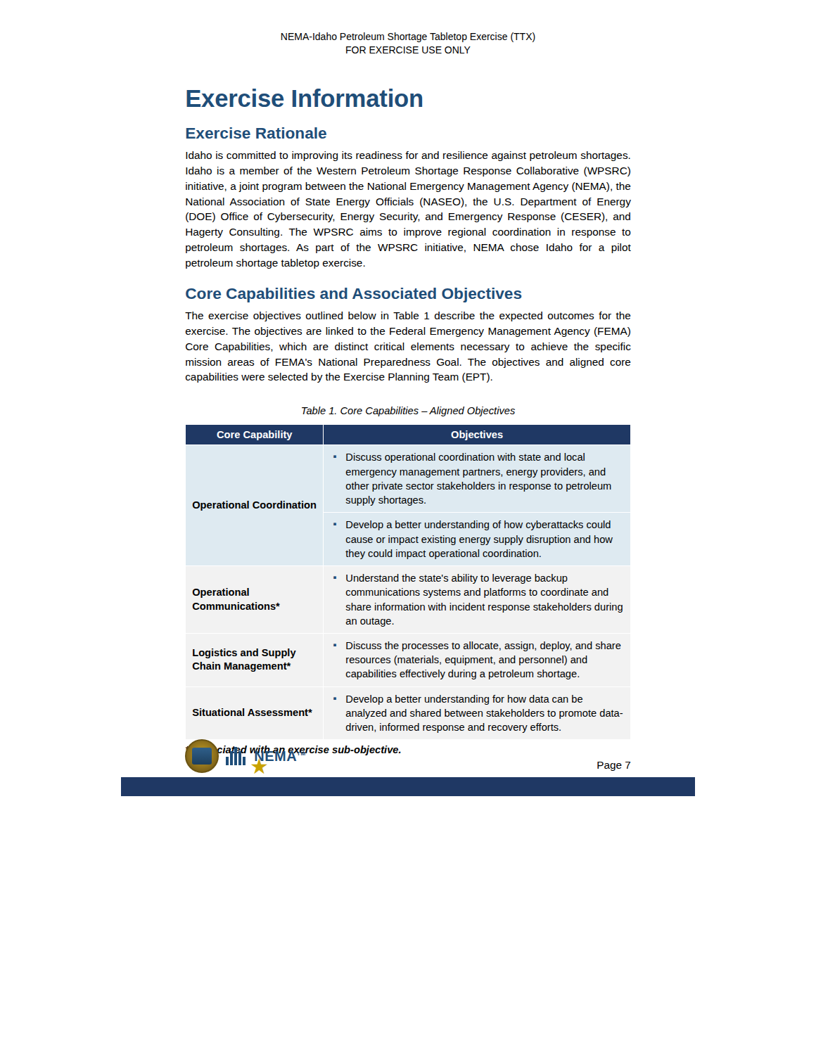NEMA-Idaho Petroleum Shortage Tabletop Exercise (TTX)
FOR EXERCISE USE ONLY
Exercise Information
Exercise Rationale
Idaho is committed to improving its readiness for and resilience against petroleum shortages. Idaho is a member of the Western Petroleum Shortage Response Collaborative (WPSRC) initiative, a joint program between the National Emergency Management Agency (NEMA), the National Association of State Energy Officials (NASEO), the U.S. Department of Energy (DOE) Office of Cybersecurity, Energy Security, and Emergency Response (CESER), and Hagerty Consulting. The WPSRC aims to improve regional coordination in response to petroleum shortages. As part of the WPSRC initiative, NEMA chose Idaho for a pilot petroleum shortage tabletop exercise.
Core Capabilities and Associated Objectives
The exercise objectives outlined below in Table 1 describe the expected outcomes for the exercise. The objectives are linked to the Federal Emergency Management Agency (FEMA) Core Capabilities, which are distinct critical elements necessary to achieve the specific mission areas of FEMA's National Preparedness Goal. The objectives and aligned core capabilities were selected by the Exercise Planning Team (EPT).
Table 1. Core Capabilities – Aligned Objectives
| Core Capability | Objectives |
| --- | --- |
| Operational Coordination | Discuss operational coordination with state and local emergency management partners, energy providers, and other private sector stakeholders in response to petroleum supply shortages. |
| Develop a better understanding of how cyberattacks could cause or impact existing energy supply disruption and how they could impact operational coordination. |
| Operational Communications* | Understand the state's ability to leverage backup communications systems and platforms to coordinate and share information with incident response stakeholders during an outage. |
| Logistics and Supply Chain Management* | Discuss the processes to allocate, assign, deploy, and share resources (materials, equipment, and personnel) and capabilities effectively during a petroleum shortage. |
| Situational Assessment* | Develop a better understanding for how data can be analyzed and shared between stakeholders to promote data-driven, informed response and recovery efforts. |
* Associated with an exercise sub-objective.
NEMATM
Page 7